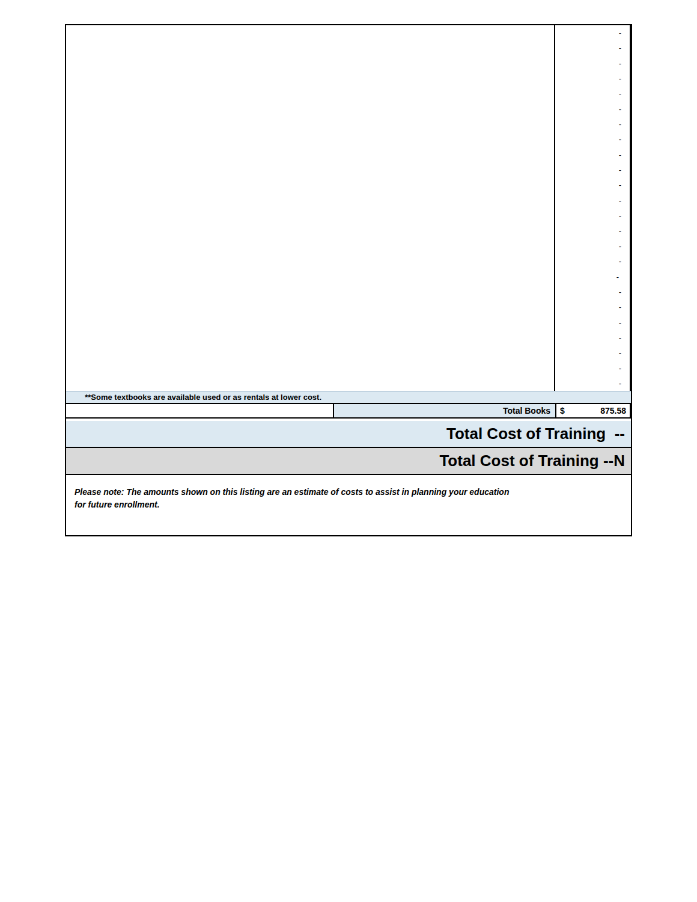- - - - - - - - - - - - - - - - - - - - - - - -
**Some textbooks are available used or as rentals at lower cost.
Total Books
$875.58
Total Cost of Training --
Total Cost of Training --N
Please note: The amounts shown on this listing are an estimate of costs to assist in planning your education
for future enrollment.